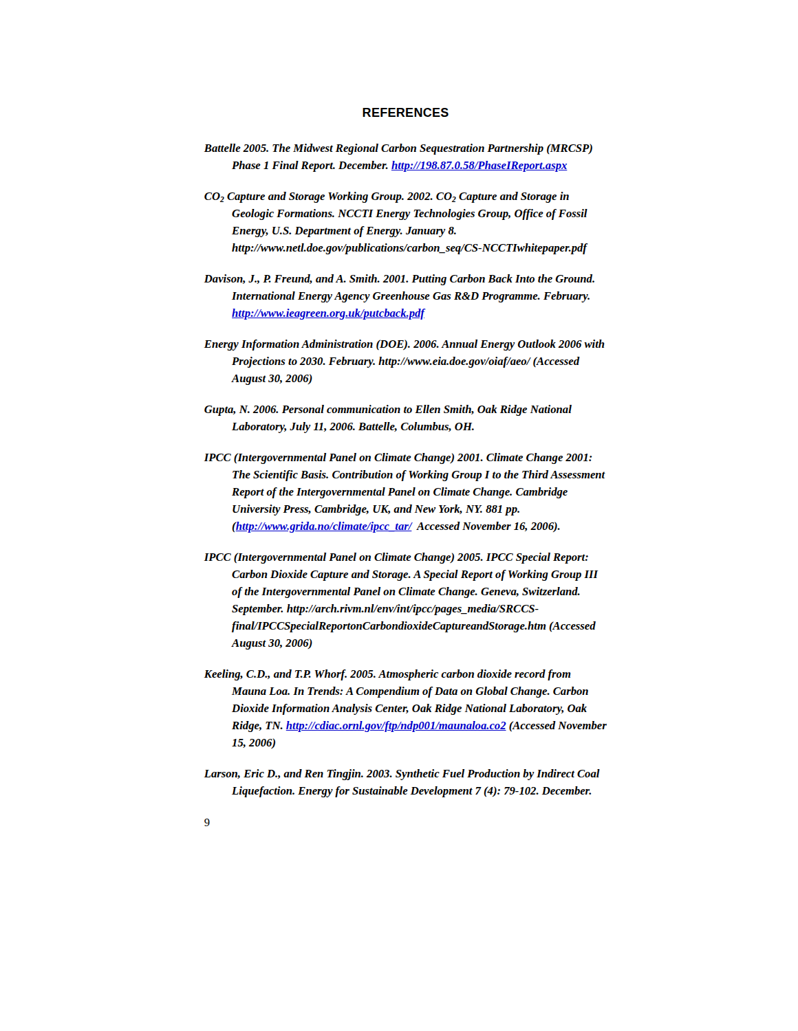REFERENCES
Battelle 2005. The Midwest Regional Carbon Sequestration Partnership (MRCSP) Phase 1 Final Report. December. http://198.87.0.58/PhaseIReport.aspx
CO2 Capture and Storage Working Group. 2002. CO2 Capture and Storage in Geologic Formations. NCCTI Energy Technologies Group, Office of Fossil Energy, U.S. Department of Energy. January 8. http://www.netl.doe.gov/publications/carbon_seq/CS-NCCTIwhitepaper.pdf
Davison, J., P. Freund, and A. Smith. 2001. Putting Carbon Back Into the Ground. International Energy Agency Greenhouse Gas R&D Programme. February. http://www.ieagreen.org.uk/putcback.pdf
Energy Information Administration (DOE). 2006. Annual Energy Outlook 2006 with Projections to 2030. February. http://www.eia.doe.gov/oiaf/aeo/ (Accessed August 30, 2006)
Gupta, N. 2006. Personal communication to Ellen Smith, Oak Ridge National Laboratory, July 11, 2006. Battelle, Columbus, OH.
IPCC (Intergovernmental Panel on Climate Change) 2001. Climate Change 2001: The Scientific Basis. Contribution of Working Group I to the Third Assessment Report of the Intergovernmental Panel on Climate Change. Cambridge University Press, Cambridge, UK, and New York, NY. 881 pp. (http://www.grida.no/climate/ipcc_tar/ Accessed November 16, 2006).
IPCC (Intergovernmental Panel on Climate Change) 2005. IPCC Special Report: Carbon Dioxide Capture and Storage. A Special Report of Working Group III of the Intergovernmental Panel on Climate Change. Geneva, Switzerland. September. http://arch.rivm.nl/env/int/ipcc/pages_media/SRCCS-final/IPCCSpecialReportonCarbondioxideCaptureandStorage.htm (Accessed August 30, 2006)
Keeling, C.D., and T.P. Whorf. 2005. Atmospheric carbon dioxide record from Mauna Loa. In Trends: A Compendium of Data on Global Change. Carbon Dioxide Information Analysis Center, Oak Ridge National Laboratory, Oak Ridge, TN. http://cdiac.ornl.gov/ftp/ndp001/maunaloa.co2 (Accessed November 15, 2006)
Larson, Eric D., and Ren Tingjin. 2003. Synthetic Fuel Production by Indirect Coal Liquefaction. Energy for Sustainable Development 7 (4): 79-102. December.
9